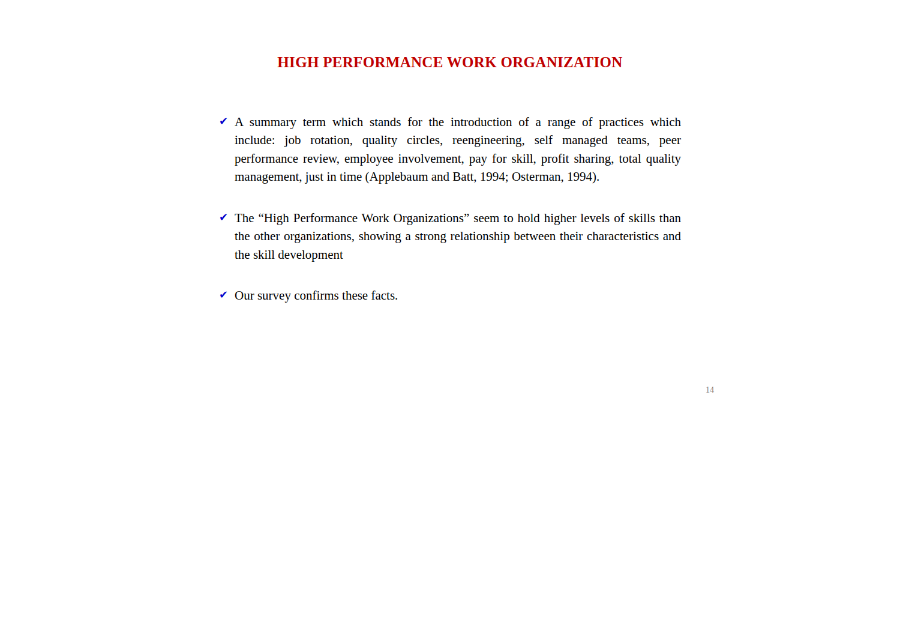HIGH PERFORMANCE WORK ORGANIZATION
A summary term which stands for the introduction of a range of practices which include: job rotation, quality circles, reengineering, self managed teams, peer performance review, employee involvement, pay for skill, profit sharing, total quality management, just in time (Applebaum and Batt, 1994; Osterman, 1994).
The “High Performance Work Organizations” seem to hold higher levels of skills than the other organizations, showing a strong relationship between their characteristics and the skill development
Our survey confirms these facts.
14